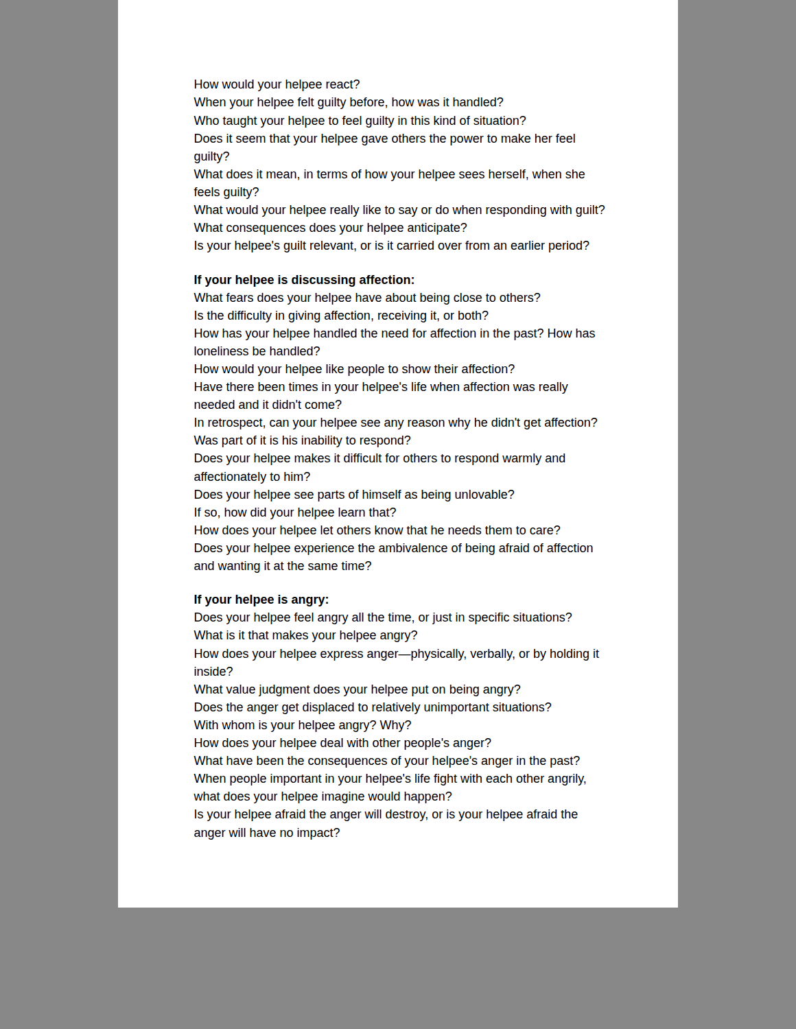How would your helpee react?
When your helpee felt guilty before, how was it handled?
Who taught your helpee to feel guilty in this kind of situation?
Does it seem that your helpee gave others the power to make her feel guilty?
What does it mean, in terms of how your helpee sees herself, when she feels guilty?
What would your helpee really like to say or do when responding with guilt?
What consequences does your helpee anticipate?
Is your helpee's guilt relevant, or is it carried over from an earlier period?
If your helpee is discussing affection:
What fears does your helpee have about being close to others?
Is the difficulty in giving affection, receiving it, or both?
How has your helpee handled the need for affection in the past? How has loneliness be handled?
How would your helpee like people to show their affection?
Have there been times in your helpee's life when affection was really needed and it didn't come?
In retrospect, can your helpee see any reason why he didn't get affection? Was part of it is his inability to respond?
Does your helpee makes it difficult for others to respond warmly and affectionately to him?
Does your helpee see parts of himself as being unlovable?
If so, how did your helpee learn that?
How does your helpee let others know that he needs them to care?
Does your helpee experience the ambivalence of being afraid of affection and wanting it at the same time?
If your helpee is angry:
Does your helpee feel angry all the time, or just in specific situations?
What is it that makes your helpee angry?
How does your helpee express anger—physically, verbally, or by holding it inside?
What value judgment does your helpee put on being angry?
Does the anger get displaced to relatively unimportant situations?
With whom is your helpee angry? Why?
How does your helpee deal with other people's anger?
What have been the consequences of your helpee's anger in the past?
When people important in your helpee's life fight with each other angrily, what does your helpee imagine would happen?
Is your helpee afraid the anger will destroy, or is your helpee afraid the anger will have no impact?